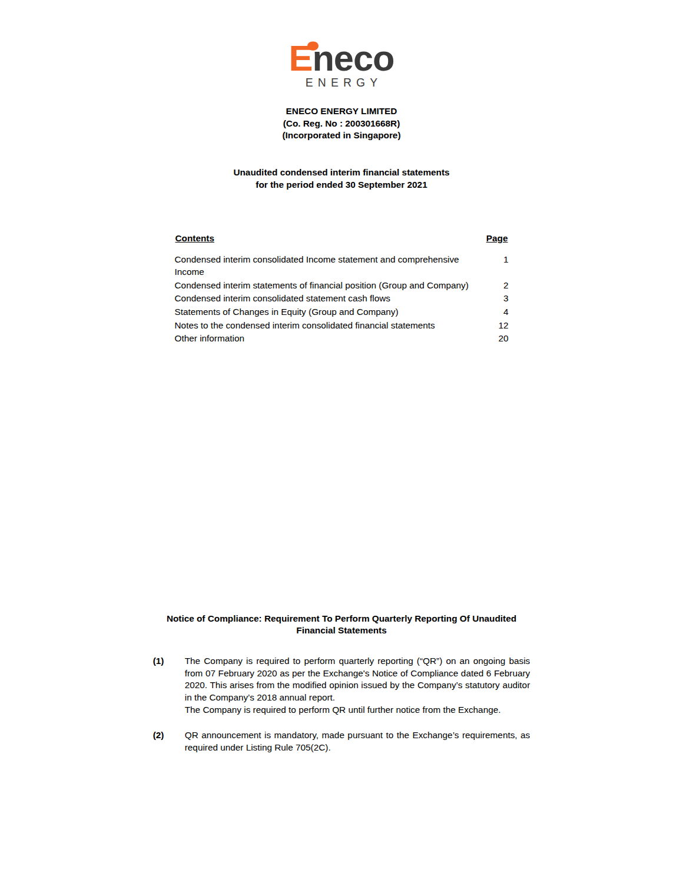E neco
ENERGY
ENECO ENERGY LIMITED
(Co. Reg. No : 200301668R)
(Incorporated in Singapore)
Unaudited condensed interim financial statements
for the period ended 30 September 2021
| Contents | Page |
| --- | --- |
| Condensed interim consolidated Income statement and comprehensive Income | 1 |
| Condensed interim statements of financial position (Group and Company) | 2 |
| Condensed interim consolidated statement cash flows | 3 |
| Statements of Changes in Equity (Group and Company) | 4 |
| Notes to the condensed interim consolidated financial statements | 12 |
| Other information | 20 |
Notice of Compliance: Requirement To Perform Quarterly Reporting Of Unaudited Financial Statements
| (1) | The Company is required to perform quarterly reporting (“QR”) on an ongoing basis from 07 February 2020 as per the Exchange's Notice of Compliance dated 6 February 2020. This arises from the modified opinion issued by the Company’s statutory auditor in the Company’s 2018 annual report. The Company is required to perform QR until further notice from the Exchange. |
| (2) | QR announcement is mandatory, made pursuant to the Exchange’s requirements, as required under Listing Rule 705(2C). |